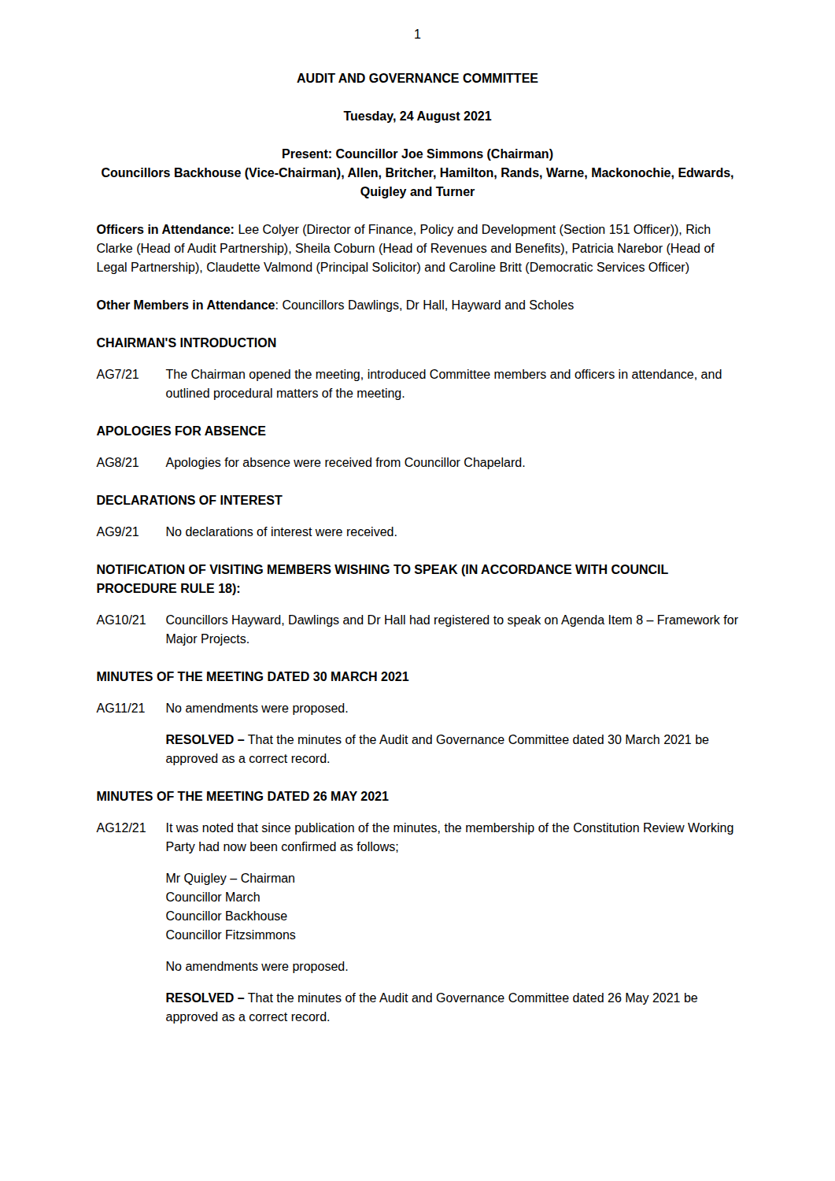1
AUDIT AND GOVERNANCE COMMITTEE
Tuesday, 24 August 2021
Present: Councillor Joe Simmons (Chairman) Councillors Backhouse (Vice-Chairman), Allen, Britcher, Hamilton, Rands, Warne, Mackonochie, Edwards, Quigley and Turner
Officers in Attendance: Lee Colyer (Director of Finance, Policy and Development (Section 151 Officer)), Rich Clarke (Head of Audit Partnership), Sheila Coburn (Head of Revenues and Benefits), Patricia Narebor (Head of Legal Partnership), Claudette Valmond (Principal Solicitor) and Caroline Britt (Democratic Services Officer)
Other Members in Attendance: Councillors Dawlings, Dr Hall, Hayward and Scholes
CHAIRMAN'S INTRODUCTION
AG7/21
The Chairman opened the meeting, introduced Committee members and officers in attendance, and outlined procedural matters of the meeting.
APOLOGIES FOR ABSENCE
AG8/21
Apologies for absence were received from Councillor Chapelard.
DECLARATIONS OF INTEREST
AG9/21
No declarations of interest were received.
NOTIFICATION OF VISITING MEMBERS WISHING TO SPEAK (IN ACCORDANCE WITH COUNCIL PROCEDURE RULE 18):
AG10/21
Councillors Hayward, Dawlings and Dr Hall had registered to speak on Agenda Item 8 – Framework for Major Projects.
MINUTES OF THE MEETING DATED 30 MARCH 2021
AG11/21
No amendments were proposed.
RESOLVED – That the minutes of the Audit and Governance Committee dated 30 March 2021 be approved as a correct record.
MINUTES OF THE MEETING DATED 26 MAY 2021
AG12/21
It was noted that since publication of the minutes, the membership of the Constitution Review Working Party had now been confirmed as follows;
Mr Quigley – Chairman Councillor March Councillor Backhouse Councillor Fitzsimmons
No amendments were proposed.
RESOLVED – That the minutes of the Audit and Governance Committee dated 26 May 2021 be approved as a correct record.